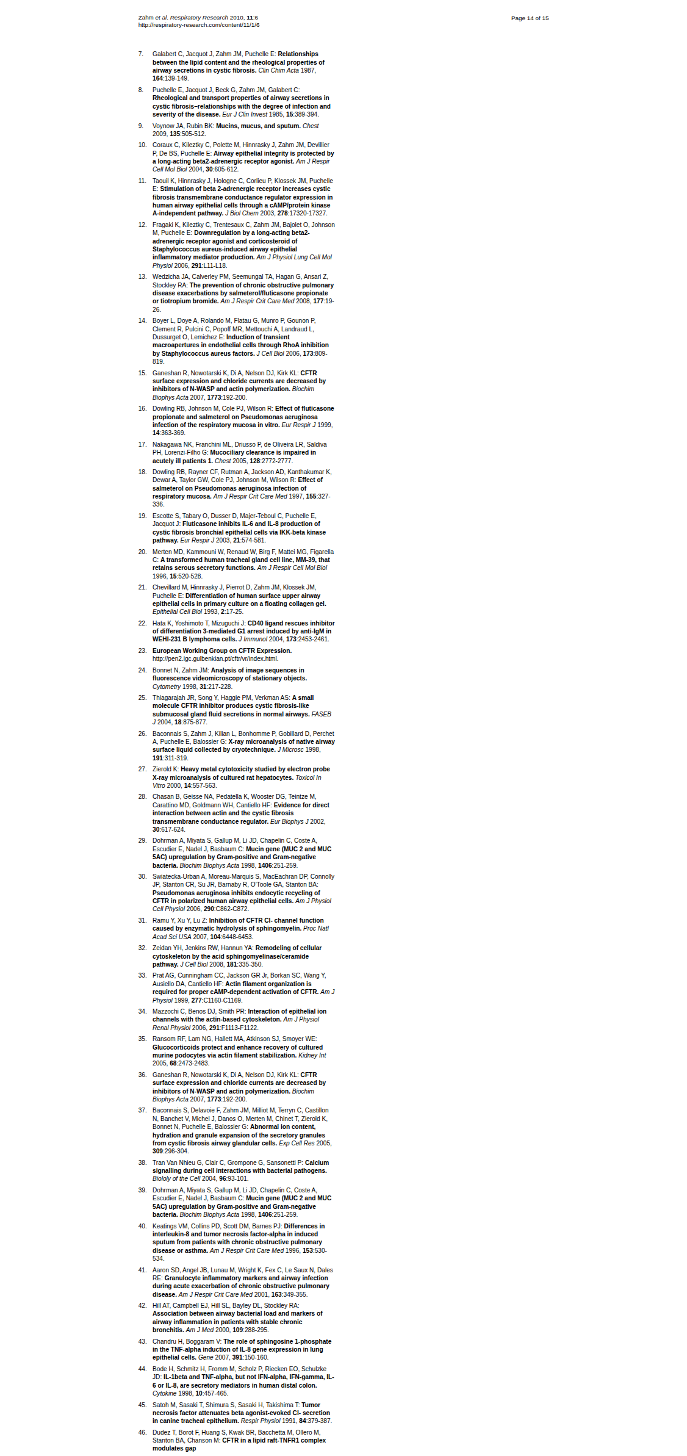Zahm et al. Respiratory Research 2010, 11:6
http://respiratory-research.com/content/11/1/6
Page 14 of 15
Galabert C, Jacquot J, Zahm JM, Puchelle E: Relationships between the lipid content and the rheological properties of airway secretions in cystic fibrosis. Clin Chim Acta 1987, 164:139-149.
Puchelle E, Jacquot J, Beck G, Zahm JM, Galabert C: Rheological and transport properties of airway secretions in cystic fibrosis–relationships with the degree of infection and severity of the disease. Eur J Clin Invest 1985, 15:389-394.
Voynow JA, Rubin BK: Mucins, mucus, and sputum. Chest 2009, 135:505-512.
Coraux C, Kileztky C, Polette M, Hinnrasky J, Zahm JM, Devillier P, De BS, Puchelle E: Airway epithelial integrity is protected by a long-acting beta2-adrenergic receptor agonist. Am J Respir Cell Mol Biol 2004, 30:605-612.
Taouil K, Hinnrasky J, Hologne C, Corlieu P, Klossek JM, Puchelle E: Stimulation of beta 2-adrenergic receptor increases cystic fibrosis transmembrane conductance regulator expression in human airway epithelial cells through a cAMP/protein kinase A-independent pathway. J Biol Chem 2003, 278:17320-17327.
Fragaki K, Kileztky C, Trentesaux C, Zahm JM, Bajolet O, Johnson M, Puchelle E: Downregulation by a long-acting beta2-adrenergic receptor agonist and corticosteroid of Staphylococcus aureus-induced airway epithelial inflammatory mediator production. Am J Physiol Lung Cell Mol Physiol 2006, 291:L11-L18.
Wedzicha JA, Calverley PM, Seemungal TA, Hagan G, Ansari Z, Stockley RA: The prevention of chronic obstructive pulmonary disease exacerbations by salmeterol/fluticasone propionate or tiotropium bromide. Am J Respir Crit Care Med 2008, 177:19-26.
Boyer L, Doye A, Rolando M, Flatau G, Munro P, Gounon P, Clement R, Pulcini C, Popoff MR, Mettouchi A, Landraud L, Dussurget O, Lemichez E: Induction of transient macroapertures in endothelial cells through RhoA inhibition by Staphylococcus aureus factors. J Cell Biol 2006, 173:809-819.
Ganeshan R, Nowotarski K, Di A, Nelson DJ, Kirk KL: CFTR surface expression and chloride currents are decreased by inhibitors of N-WASP and actin polymerization. Biochim Biophys Acta 2007, 1773:192-200.
Dowling RB, Johnson M, Cole PJ, Wilson R: Effect of fluticasone propionate and salmeterol on Pseudomonas aeruginosa infection of the respiratory mucosa in vitro. Eur Respir J 1999, 14:363-369.
Nakagawa NK, Franchini ML, Driusso P, de Oliveira LR, Saldiva PH, Lorenzi-Filho G: Mucociliary clearance is impaired in acutely ill patients 1. Chest 2005, 128:2772-2777.
Dowling RB, Rayner CF, Rutman A, Jackson AD, Kanthakumar K, Dewar A, Taylor GW, Cole PJ, Johnson M, Wilson R: Effect of salmeterol on Pseudomonas aeruginosa infection of respiratory mucosa. Am J Respir Crit Care Med 1997, 155:327-336.
Escotte S, Tabary O, Dusser D, Majer-Teboul C, Puchelle E, Jacquot J: Fluticasone inhibits IL-6 and IL-8 production of cystic fibrosis bronchial epithelial cells via IKK-beta kinase pathway. Eur Respir J 2003, 21:574-581.
Merten MD, Kammouni W, Renaud W, Birg F, Mattei MG, Figarella C: A transformed human tracheal gland cell line, MM-39, that retains serous secretory functions. Am J Respir Cell Mol Biol 1996, 15:520-528.
Chevillard M, Hinnrasky J, Pierrot D, Zahm JM, Klossek JM, Puchelle E: Differentiation of human surface upper airway epithelial cells in primary culture on a floating collagen gel. Epithelial Cell Biol 1993, 2:17-25.
Hata K, Yoshimoto T, Mizuguchi J: CD40 ligand rescues inhibitor of differentiation 3-mediated G1 arrest induced by anti-IgM in WEHI-231 B lymphoma cells. J Immunol 2004, 173:2453-2461.
European Working Group on CFTR Expression. http://pen2.igc.gulbenkian.pt/cftr/vr/index.html.
Bonnet N, Zahm JM: Analysis of image sequences in fluorescence videomicroscopy of stationary objects. Cytometry 1998, 31:217-228.
Thiagarajah JR, Song Y, Haggie PM, Verkman AS: A small molecule CFTR inhibitor produces cystic fibrosis-like submucosal gland fluid secretions in normal airways. FASEB J 2004, 18:875-877.
Baconnais S, Zahm J, Kilian L, Bonhomme P, Gobillard D, Perchet A, Puchelle E, Balossier G: X-ray microanalysis of native airway surface liquid collected by cryotechnique. J Microsc 1998, 191:311-319.
Zierold K: Heavy metal cytotoxicity studied by electron probe X-ray microanalysis of cultured rat hepatocytes. Toxicol In Vitro 2000, 14:557-563.
Chasan B, Geisse NA, Pedatella K, Wooster DG, Teintze M, Carattino MD, Goldmann WH, Cantiello HF: Evidence for direct interaction between actin and the cystic fibrosis transmembrane conductance regulator. Eur Biophys J 2002, 30:617-624.
Dohrman A, Miyata S, Gallup M, Li JD, Chapelin C, Coste A, Escudier E, Nadel J, Basbaum C: Mucin gene (MUC 2 and MUC 5AC) upregulation by Gram-positive and Gram-negative bacteria. Biochim Biophys Acta 1998, 1406:251-259.
Swiatecka-Urban A, Moreau-Marquis S, MacEachran DP, Connolly JP, Stanton CR, Su JR, Barnaby R, O'Toole GA, Stanton BA: Pseudomonas aeruginosa inhibits endocytic recycling of CFTR in polarized human airway epithelial cells. Am J Physiol Cell Physiol 2006, 290:C862-C872.
Ramu Y, Xu Y, Lu Z: Inhibition of CFTR Cl- channel function caused by enzymatic hydrolysis of sphingomyelin. Proc Natl Acad Sci USA 2007, 104:6448-6453.
Zeidan YH, Jenkins RW, Hannun YA: Remodeling of cellular cytoskeleton by the acid sphingomyelinase/ceramide pathway. J Cell Biol 2008, 181:335-350.
Prat AG, Cunningham CC, Jackson GR Jr, Borkan SC, Wang Y, Ausiello DA, Cantiello HF: Actin filament organization is required for proper cAMP-dependent activation of CFTR. Am J Physiol 1999, 277:C1160-C1169.
Mazzochi C, Benos DJ, Smith PR: Interaction of epithelial ion channels with the actin-based cytoskeleton. Am J Physiol Renal Physiol 2006, 291:F1113-F1122.
Ransom RF, Lam NG, Hallett MA, Atkinson SJ, Smoyer WE: Glucocorticoids protect and enhance recovery of cultured murine podocytes via actin filament stabilization. Kidney Int 2005, 68:2473-2483.
Ganeshan R, Nowotarski K, Di A, Nelson DJ, Kirk KL: CFTR surface expression and chloride currents are decreased by inhibitors of N-WASP and actin polymerization. Biochim Biophys Acta 2007, 1773:192-200.
Baconnais S, Delavoie F, Zahm JM, Milliot M, Terryn C, Castillon N, Banchet V, Michel J, Danos O, Merten M, Chinet T, Zierold K, Bonnet N, Puchelle E, Balossier G: Abnormal ion content, hydration and granule expansion of the secretory granules from cystic fibrosis airway glandular cells. Exp Cell Res 2005, 309:296-304.
Tran Van Nhieu G, Clair C, Grompone G, Sansonetti P: Calcium signalling during cell interactions with bacterial pathogens. Biololy of the Cell 2004, 96:93-101.
Dohrman A, Miyata S, Gallup M, Li JD, Chapelin C, Coste A, Escudier E, Nadel J, Basbaum C: Mucin gene (MUC 2 and MUC 5AC) upregulation by Gram-positive and Gram-negative bacteria. Biochim Biophys Acta 1998, 1406:251-259.
Keatings VM, Collins PD, Scott DM, Barnes PJ: Differences in interleukin-8 and tumor necrosis factor-alpha in induced sputum from patients with chronic obstructive pulmonary disease or asthma. Am J Respir Crit Care Med 1996, 153:530-534.
Aaron SD, Angel JB, Lunau M, Wright K, Fex C, Le Saux N, Dales RE: Granulocyte inflammatory markers and airway infection during acute exacerbation of chronic obstructive pulmonary disease. Am J Respir Crit Care Med 2001, 163:349-355.
Hill AT, Campbell EJ, Hill SL, Bayley DL, Stockley RA: Association between airway bacterial load and markers of airway inflammation in patients with stable chronic bronchitis. Am J Med 2000, 109:288-295.
Chandru H, Boggaram V: The role of sphingosine 1-phosphate in the TNF-alpha induction of IL-8 gene expression in lung epithelial cells. Gene 2007, 391:150-160.
Bode H, Schmitz H, Fromm M, Scholz P, Riecken EO, Schulzke JD: IL-1beta and TNF-alpha, but not IFN-alpha, IFN-gamma, IL-6 or IL-8, are secretory mediators in human distal colon. Cytokine 1998, 10:457-465.
Satoh M, Sasaki T, Shimura S, Sasaki H, Takishima T: Tumor necrosis factor attenuates beta agonist-evoked Cl- secretion in canine tracheal epithelium. Respir Physiol 1991, 84:379-387.
Dudez T, Borot F, Huang S, Kwak BR, Bacchetta M, Ollero M, Stanton BA, Chanson M: CFTR in a lipid raft-TNFR1 complex modulates gap